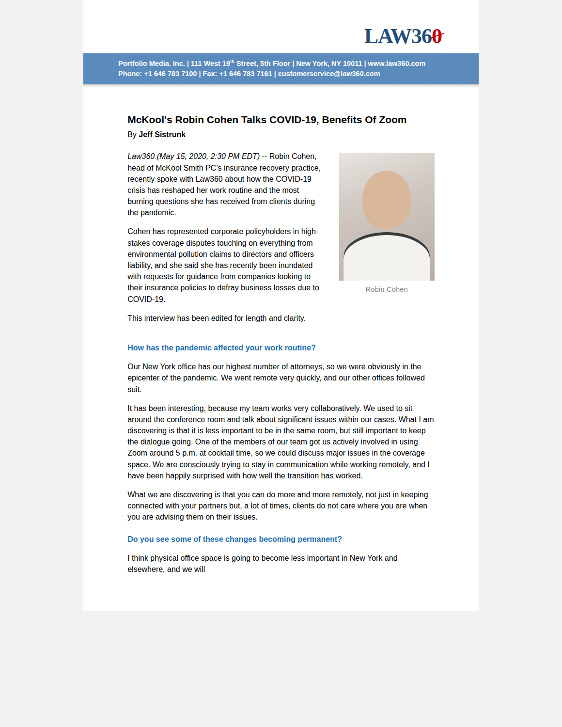LAW360
Portfolio Media. Inc. | 111 West 19th Street, 5th Floor | New York, NY 10011 | www.law360.com
Phone: +1 646 783 7100 | Fax: +1 646 783 7161 | customerservice@law360.com
McKool's Robin Cohen Talks COVID-19, Benefits Of Zoom
By Jeff Sistrunk
Robin Cohen
Law360 (May 15, 2020, 2:30 PM EDT) -- Robin Cohen, head of McKool Smith PC's insurance recovery practice, recently spoke with Law360 about how the COVID-19 crisis has reshaped her work routine and the most burning questions she has received from clients during the pandemic.
Cohen has represented corporate policyholders in high-stakes coverage disputes touching on everything from environmental pollution claims to directors and officers liability, and she said she has recently been inundated with requests for guidance from companies looking to their insurance policies to defray business losses due to COVID-19.
This interview has been edited for length and clarity.
How has the pandemic affected your work routine?
Our New York office has our highest number of attorneys, so we were obviously in the epicenter of the pandemic. We went remote very quickly, and our other offices followed suit.
It has been interesting, because my team works very collaboratively. We used to sit around the conference room and talk about significant issues within our cases. What I am discovering is that it is less important to be in the same room, but still important to keep the dialogue going. One of the members of our team got us actively involved in using Zoom around 5 p.m. at cocktail time, so we could discuss major issues in the coverage space. We are consciously trying to stay in communication while working remotely, and I have been happily surprised with how well the transition has worked.
What we are discovering is that you can do more and more remotely, not just in keeping connected with your partners but, a lot of times, clients do not care where you are when you are advising them on their issues.
Do you see some of these changes becoming permanent?
I think physical office space is going to become less important in New York and elsewhere, and we will